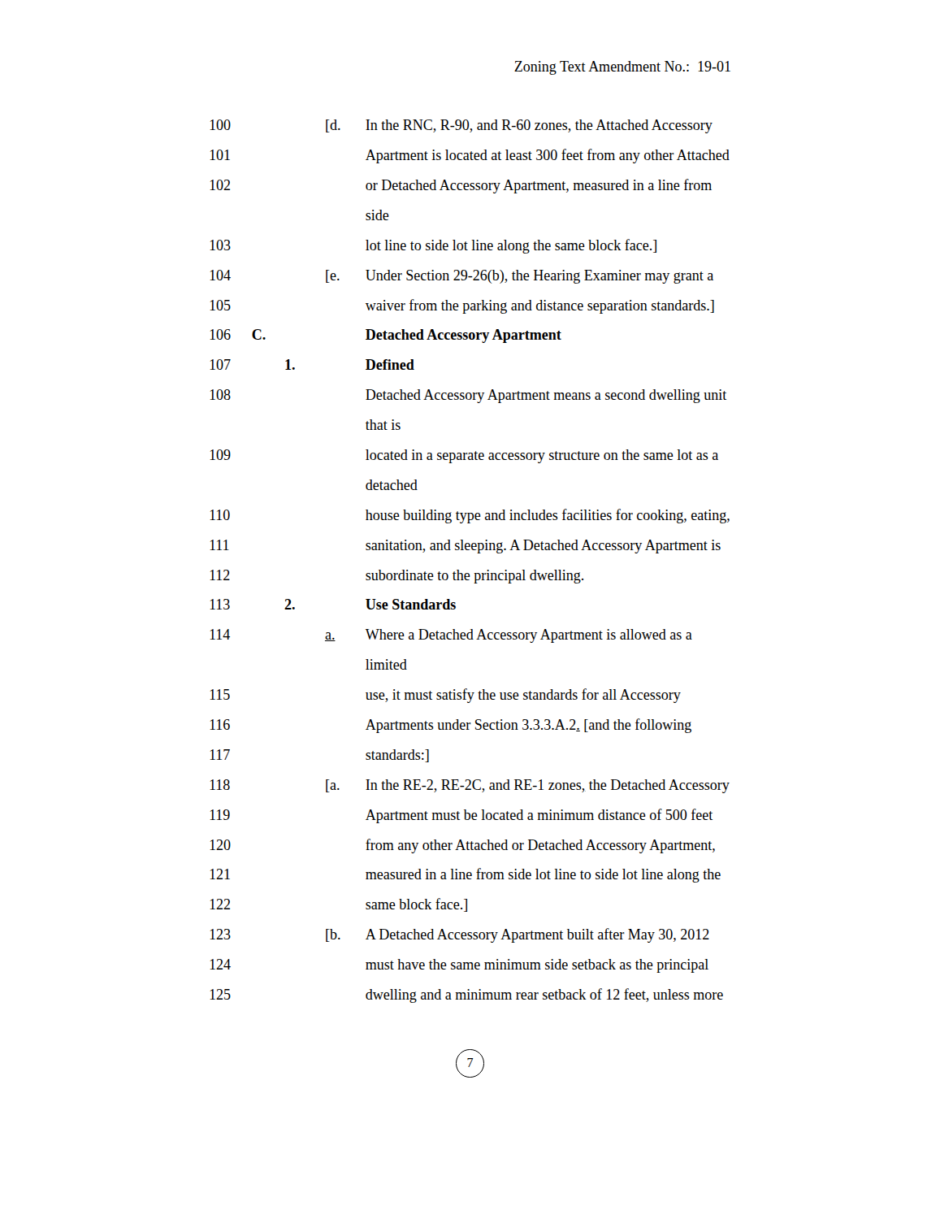Zoning Text Amendment No.: 19-01
| 100 | | | [d. | In the RNC, R-90, and R-60 zones, the Attached Accessory |
| 101 | | | | Apartment is located at least 300 feet from any other Attached |
| 102 | | | | or Detached Accessory Apartment, measured in a line from side |
| 103 | | | | lot line to side lot line along the same block face.] |
| 104 | | | [e. | Under Section 29-26(b), the Hearing Examiner may grant a |
| 105 | | | | waiver from the parking and distance separation standards.] |
| 106 | C. | | | Detached Accessory Apartment |
| 107 | | 1. | | Defined |
| 108 | | | | Detached Accessory Apartment means a second dwelling unit that is |
| 109 | | | | located in a separate accessory structure on the same lot as a detached |
| 110 | | | | house building type and includes facilities for cooking, eating, |
| 111 | | | | sanitation, and sleeping. A Detached Accessory Apartment is |
| 112 | | | | subordinate to the principal dwelling. |
| 113 | | 2. | | Use Standards |
| 114 | | | a. | Where a Detached Accessory Apartment is allowed as a limited |
| 115 | | | | use, it must satisfy the use standards for all Accessory |
| 116 | | | | Apartments under Section 3.3.3.A.2 . [and the following |
| 117 | | | | standards:] |
| 118 | | | [a. | In the RE-2, RE-2C, and RE-1 zones , the Detached Accessory |
| 119 | | | | Apartment must be located a minimum distance of 500 feet |
| 120 | | | | from any other Attached or Detached Accessory Apartment, |
| 121 | | | | measured in a line from side lot line to side lot line along the |
| 122 | | | | same block face.] |
| 123 | | | [b. | A Detached Accessory Apartment built after May 30, 2012 |
| 124 | | | | must have the same minimum side setback as the principal |
| 125 | | | | dwelling and a minimum rear setback of 12 feet, unless more |
7